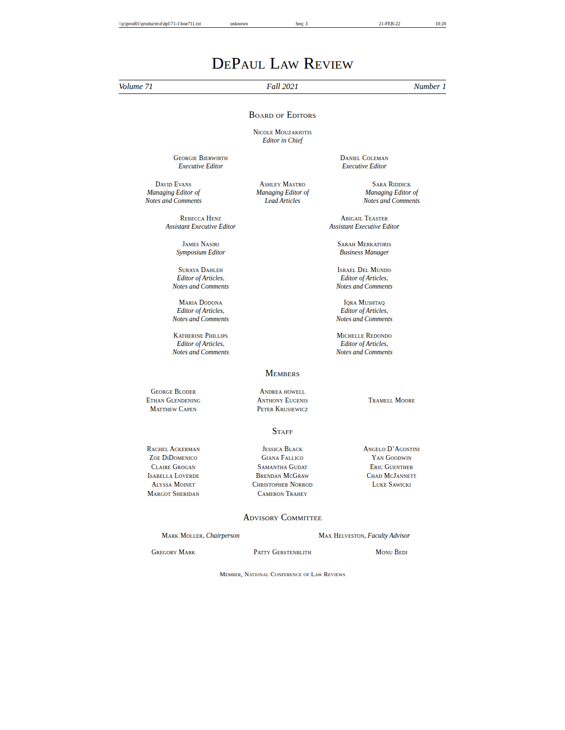\\jciprod01\productn\d\dpl\71-1\boe711.txt unknown Seq: 3 21-FEB-22 10:20
DePaul Law Review
Volume 71 Fall 2021 Number 1
Board of Editors
Nicole Mouzakiotis
Editor in Chief
Georgie Bierwirth
Executive Editor
Daniel Coleman
Executive Editor
David Evans
Managing Editor of
Notes and Comments
Ashley Mastro
Managing Editor of
Lead Articles
Sara Riddick
Managing Editor of
Notes and Comments
Rebecca Henz
Assistant Executive Editor
Abigail Teaster
Assistant Executive Editor
James Nasiri
Symposium Editor
Sarah Merkatoris
Business Manager
Suraya Dahleh
Editor of Articles,
Notes and Comments
Israel Del Mundo
Editor of Articles,
Notes and Comments
Maria Dodona
Editor of Articles,
Notes and Comments
Iqra Mushtaq
Editor of Articles,
Notes and Comments
Katherine Phillips
Editor of Articles,
Notes and Comments
Michelle Redondo
Editor of Articles,
Notes and Comments
Members
George Bloder
Ethan Glendening
Matthew Capen
Andrea howell
Anthony Eugenis
Peter Krusiewicz
Tramell Moore
Staff
Rachel Ackerman
Zoe DiDomenico
Claire Grogan
Isabella Loverde
Alyssa Moinet
Margot Sheridan
Jessica Black
Giana Fallico
Samantha Gudat
Brendan McGraw
Christopher Norrod
Cameron Trahey
Angelo D’Agostini
Yan Goodwin
Eric Guenther
Chad McJannett
Luke Sawicki
Advisory Committee
Mark Moller, Chairperson
Max Helveston, Faculty Advisor
Gregory Mark
Patty Gerstenblith
Monu Bedi
Member, National Conference of Law Reviews